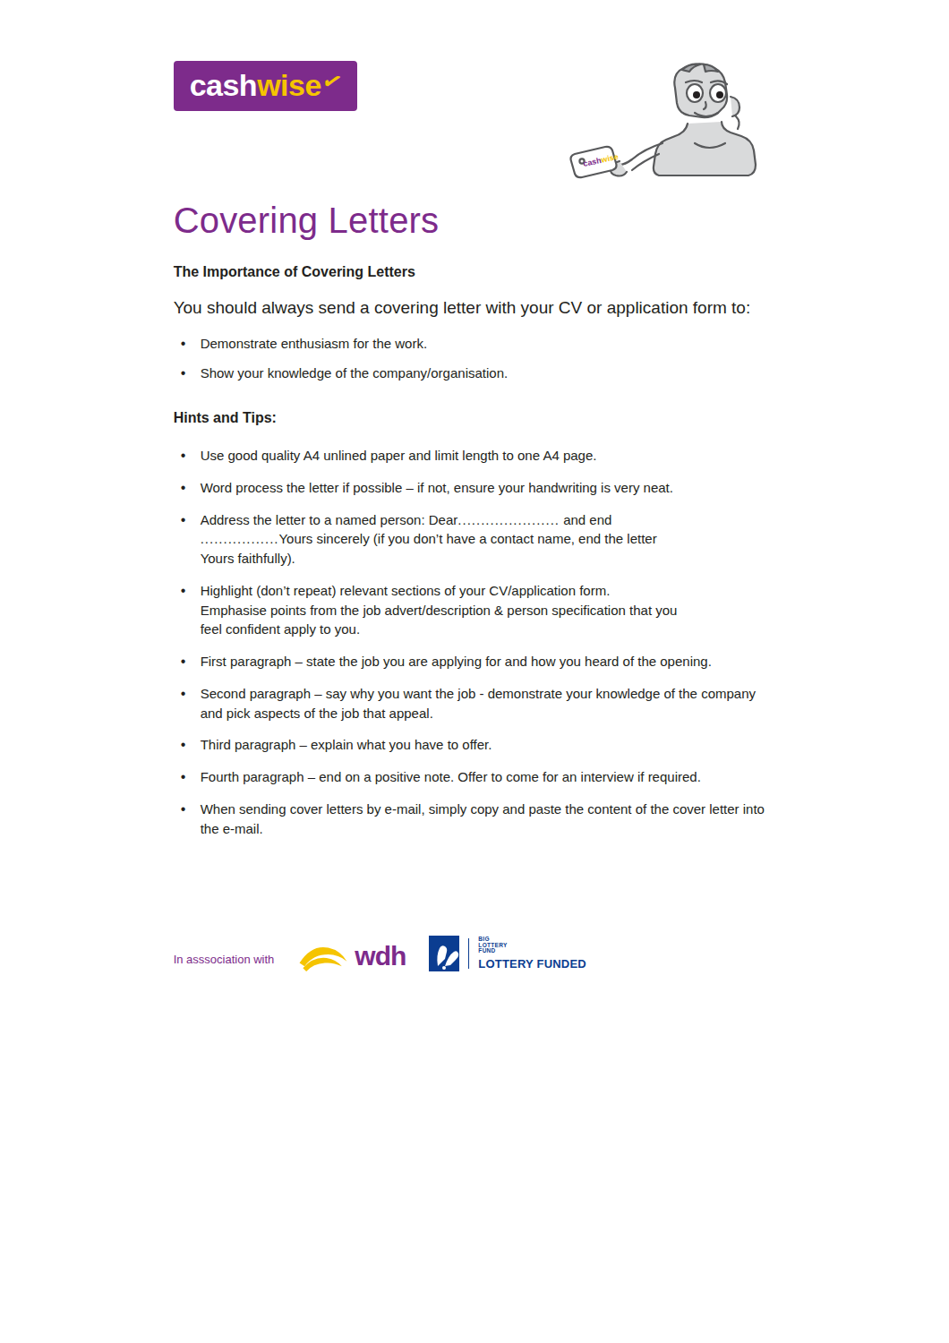cashwise✓
cashwise
Covering Letters
The Importance of Covering Letters
You should always send a covering letter with your CV or application form to:
Demonstrate enthusiasm for the work.
Show your knowledge of the company/organisation.
Hints and Tips:
Use good quality A4 unlined paper and limit length to one A4 page.
Word process the letter if possible – if not, ensure your handwriting is very neat.
Address the letter to a named person: Dear...................... and end
................. Yours sincerely (if you don’t have a contact name, end the letter
Yours faithfully).
Highlight (don’t repeat) relevant sections of your CV/application form.
Emphasise points from the job advert/description & person specification that you
feel confident apply to you.
First paragraph – state the job you are applying for and how you heard of the opening.
Second paragraph – say why you want the job - demonstrate your knowledge of the company and pick aspects of the job that appeal.
Third paragraph – explain what you have to offer.
Fourth paragraph – end on a positive note. Offer to come for an interview if required.
When sending cover letters by e-mail, simply copy and paste the content of the cover letter into the e-mail.
In asssociation with
wdh
BIG
LOTTERY
FUND
LOTTERY FUNDED